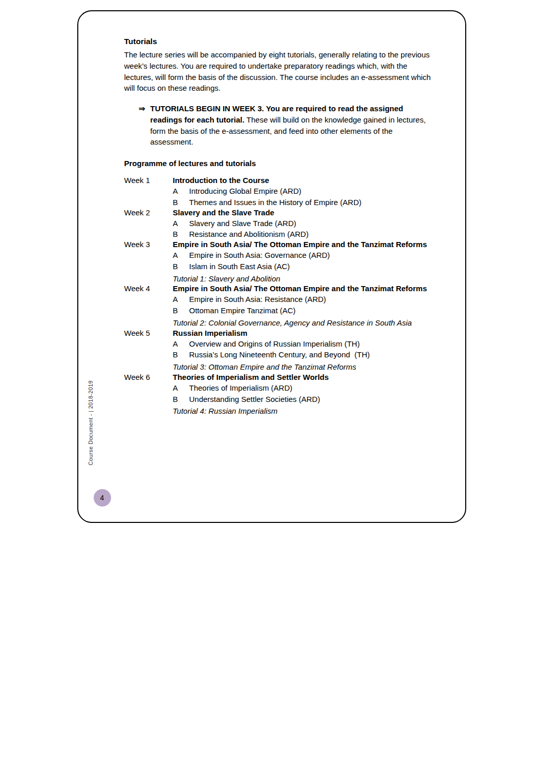Course Document - | 2018-2019
4
Tutorials
The lecture series will be accompanied by eight tutorials, generally relating to the previous week’s lectures. You are required to undertake preparatory readings which, with the lectures, will form the basis of the discussion. The course includes an e-assessment which will focus on these readings.
⇒
TUTORIALS BEGIN IN WEEK 3. You are required to read the assigned readings for each tutorial. These will build on the knowledge gained in lectures, form the basis of the e-assessment, and feed into other elements of the assessment.
Programme of lectures and tutorials
| Week 1 | Introduction to the Course A Introducing Global Empire (ARD) B Themes and Issues in the History of Empire (ARD) |
| Week 2 | Slavery and the Slave Trade A Slavery and Slave Trade (ARD) B Resistance and Abolitionism (ARD) |
| Week 3 | Empire in South Asia/ The Ottoman Empire and the Tanzimat Reforms A Empire in South Asia: Governance (ARD) B Islam in South East Asia (AC) Tutorial 1: Slavery and Abolition |
| Week 4 | Empire in South Asia/ The Ottoman Empire and the Tanzimat Reforms A Empire in South Asia: Resistance (ARD) B Ottoman Empire Tanzimat (AC) Tutorial 2: Colonial Governance, Agency and Resistance in South Asia |
| Week 5 | Russian Imperialism A Overview and Origins of Russian Imperialism (TH) B Russia’s Long Nineteenth Century, and Beyond (TH) Tutorial 3: Ottoman Empire and the Tanzimat Reforms |
| Week 6 | Theories of Imperialism and Settler Worlds A Theories of Imperialism (ARD) B Understanding Settler Societies (ARD) Tutorial 4: Russian Imperialism |